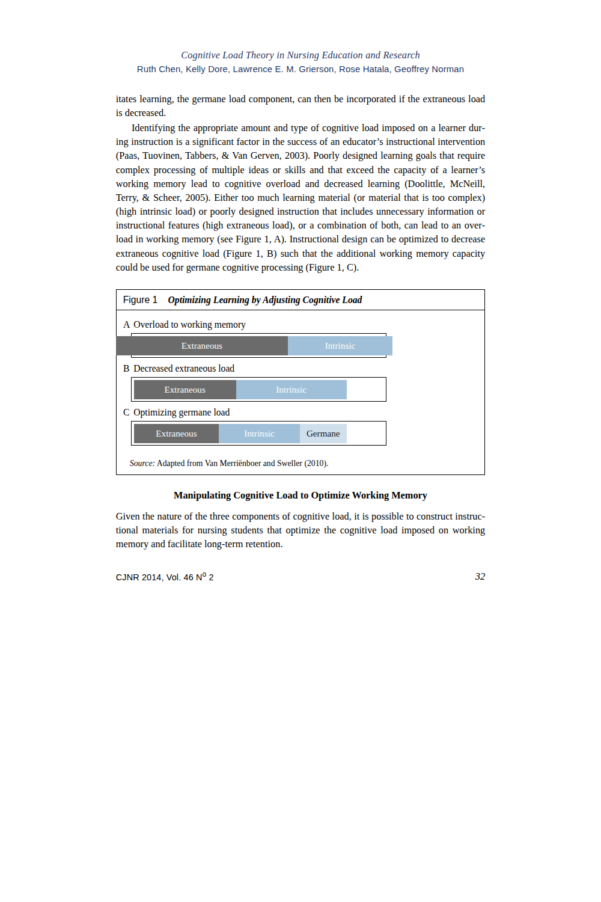Cognitive Load Theory in Nursing Education and Research
Ruth Chen, Kelly Dore, Lawrence E. M. Grierson, Rose Hatala, Geoffrey Norman
itates learning, the germane load component, can then be incorporated if the extraneous load is decreased.
Identifying the appropriate amount and type of cognitive load imposed on a learner during instruction is a significant factor in the success of an educator’s instructional intervention (Paas, Tuovinen, Tabbers, & Van Gerven, 2003). Poorly designed learning goals that require complex processing of multiple ideas or skills and that exceed the capacity of a learner’s working memory lead to cognitive overload and decreased learning (Doolittle, McNeill, Terry, & Scheer, 2005). Either too much learning material (or material that is too complex) (high intrinsic load) or poorly designed instruction that includes unnecessary information or instructional features (high extraneous load), or a combination of both, can lead to an overload in working memory (see Figure 1, A). Instructional design can be optimized to decrease extraneous cognitive load (Figure 1, B) such that the additional working memory capacity could be used for germane cognitive processing (Figure 1, C).
Figure 1 Optimizing Learning by Adjusting Cognitive Load
AOverload to working memory
Extraneous
Intrinsic
BDecreased extraneous load
Extraneous
Intrinsic
COptimizing germane load
Extraneous
Intrinsic
Germane
Source: Adapted from Van Merriënboer and Sweller (2010).
Manipulating Cognitive Load to Optimize Working Memory
Given the nature of the three components of cognitive load, it is possible to construct instructional materials for nursing students that optimize the cognitive load imposed on working memory and facilitate long-term retention.
CJNR 2014, Vol. 46 No 2 32